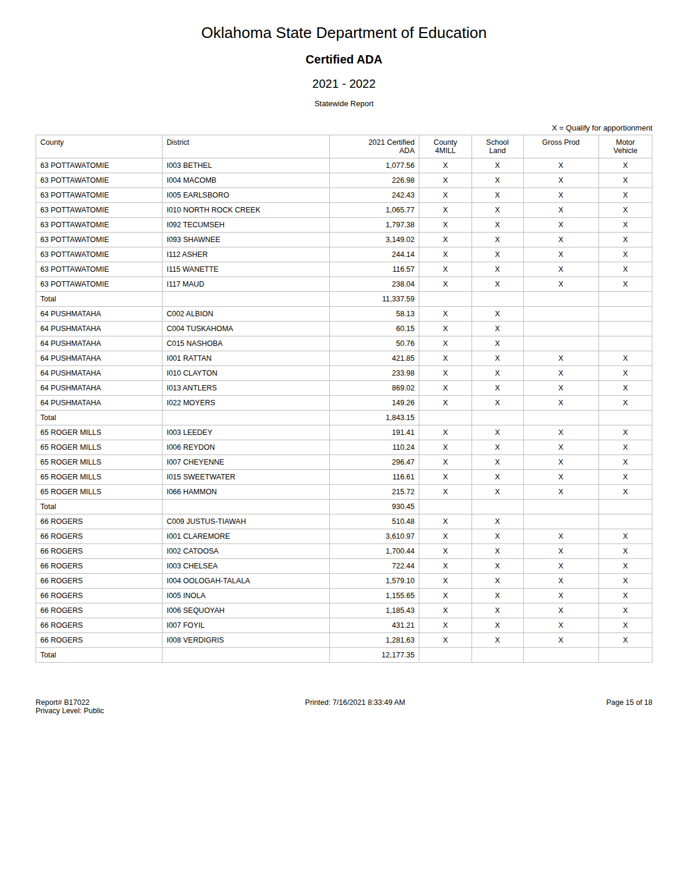Oklahoma State Department of Education
Certified ADA
2021 - 2022
Statewide Report
X = Qualify for apportionment
| County | District | 2021 Certified ADA | County 4MILL | School Land | Gross Prod | Motor Vehicle |
| --- | --- | --- | --- | --- | --- | --- |
| 63 POTTAWATOMIE | I003 BETHEL | 1,077.56 | X | X | X | X |
| 63 POTTAWATOMIE | I004 MACOMB | 226.98 | X | X | X | X |
| 63 POTTAWATOMIE | I005 EARLSBORO | 242.43 | X | X | X | X |
| 63 POTTAWATOMIE | I010 NORTH ROCK CREEK | 1,065.77 | X | X | X | X |
| 63 POTTAWATOMIE | I092 TECUMSEH | 1,797.38 | X | X | X | X |
| 63 POTTAWATOMIE | I093 SHAWNEE | 3,149.02 | X | X | X | X |
| 63 POTTAWATOMIE | I112 ASHER | 244.14 | X | X | X | X |
| 63 POTTAWATOMIE | I115 WANETTE | 116.57 | X | X | X | X |
| 63 POTTAWATOMIE | I117 MAUD | 238.04 | X | X | X | X |
| Total | | 11,337.59 | | | | |
| 64 PUSHMATAHA | C002 ALBION | 58.13 | X | X | | |
| 64 PUSHMATAHA | C004 TUSKAHOMA | 60.15 | X | X | | |
| 64 PUSHMATAHA | C015 NASHOBA | 50.76 | X | X | | |
| 64 PUSHMATAHA | I001 RATTAN | 421.85 | X | X | X | X |
| 64 PUSHMATAHA | I010 CLAYTON | 233.98 | X | X | X | X |
| 64 PUSHMATAHA | I013 ANTLERS | 869.02 | X | X | X | X |
| 64 PUSHMATAHA | I022 MOYERS | 149.26 | X | X | X | X |
| Total | | 1,843.15 | | | | |
| 65 ROGER MILLS | I003 LEEDEY | 191.41 | X | X | X | X |
| 65 ROGER MILLS | I006 REYDON | 110.24 | X | X | X | X |
| 65 ROGER MILLS | I007 CHEYENNE | 296.47 | X | X | X | X |
| 65 ROGER MILLS | I015 SWEETWATER | 116.61 | X | X | X | X |
| 65 ROGER MILLS | I066 HAMMON | 215.72 | X | X | X | X |
| Total | | 930.45 | | | | |
| 66 ROGERS | C009 JUSTUS-TIAWAH | 510.48 | X | X | | |
| 66 ROGERS | I001 CLAREMORE | 3,610.97 | X | X | X | X |
| 66 ROGERS | I002 CATOOSA | 1,700.44 | X | X | X | X |
| 66 ROGERS | I003 CHELSEA | 722.44 | X | X | X | X |
| 66 ROGERS | I004 OOLOGAH-TALALA | 1,579.10 | X | X | X | X |
| 66 ROGERS | I005 INOLA | 1,155.65 | X | X | X | X |
| 66 ROGERS | I006 SEQUOYAH | 1,185.43 | X | X | X | X |
| 66 ROGERS | I007 FOYIL | 431.21 | X | X | X | X |
| 66 ROGERS | I008 VERDIGRIS | 1,281.63 | X | X | X | X |
| Total | | 12,177.35 | | | | |
Report# B17022 Privacy Level: Public
Printed: 7/16/2021 8:33:49 AM
Page 15 of 18